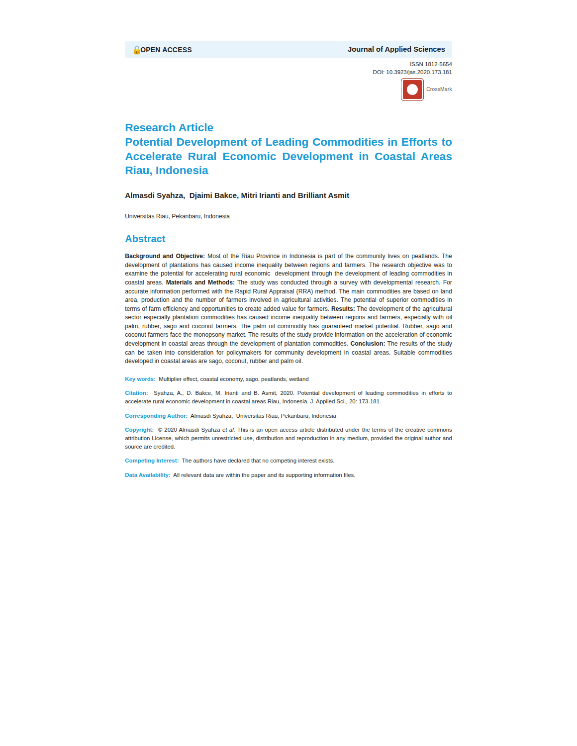🔓OPEN ACCESS
Journal of Applied Sciences
ISSN 1812-5654
DOI: 10.3923/jas.2020.173.181
CrossMark
Research Article
Potential Development of Leading Commodities in Efforts to Accelerate Rural Economic Development in Coastal Areas Riau, Indonesia
Almasdi Syahza, Djaimi Bakce, Mitri Irianti and Brilliant Asmit
Universitas Riau, Pekanbaru, Indonesia
Abstract
Background and Objective: Most of the Riau Province in Indonesia is part of the community lives on peatlands. The development of plantations has caused income inequality between regions and farmers. The research objective was to examine the potential for accelerating rural economic development through the development of leading commodities in coastal areas. Materials and Methods: The study was conducted through a survey with developmental research. For accurate information performed with the Rapid Rural Appraisal (RRA) method. The main commodities are based on land area, production and the number of farmers involved in agricultural activities. The potential of superior commodities in terms of farm efficiency and opportunities to create added value for farmers. Results: The development of the agricultural sector especially plantation commodities has caused income inequality between regions and farmers, especially with oil palm, rubber, sago and coconut farmers. The palm oil commodity has guaranteed market potential. Rubber, sago and coconut farmers face the monopsony market. The results of the study provide information on the acceleration of economic development in coastal areas through the development of plantation commodities. Conclusion: The results of the study can be taken into consideration for policymakers for community development in coastal areas. Suitable commodities developed in coastal areas are sago, coconut, rubber and palm oil.
Key words: Multiplier effect, coastal economy, sago, peatlands, wetland
Citation: Syahza, A., D. Bakce, M. Irianti and B. Asmit, 2020. Potential development of leading commodities in efforts to accelerate rural economic development in coastal areas Riau, Indonesia. J. Applied Sci., 20: 173-181.
Corresponding Author: Almasdi Syahza, Universitas Riau, Pekanbaru, Indonesia
Copyright: © 2020 Almasdi Syahza et al. This is an open access article distributed under the terms of the creative commons attribution License, which permits unrestricted use, distribution and reproduction in any medium, provided the original author and source are credited.
Competing Interest: The authors have declared that no competing interest exists.
Data Availability: All relevant data are within the paper and its supporting information files.